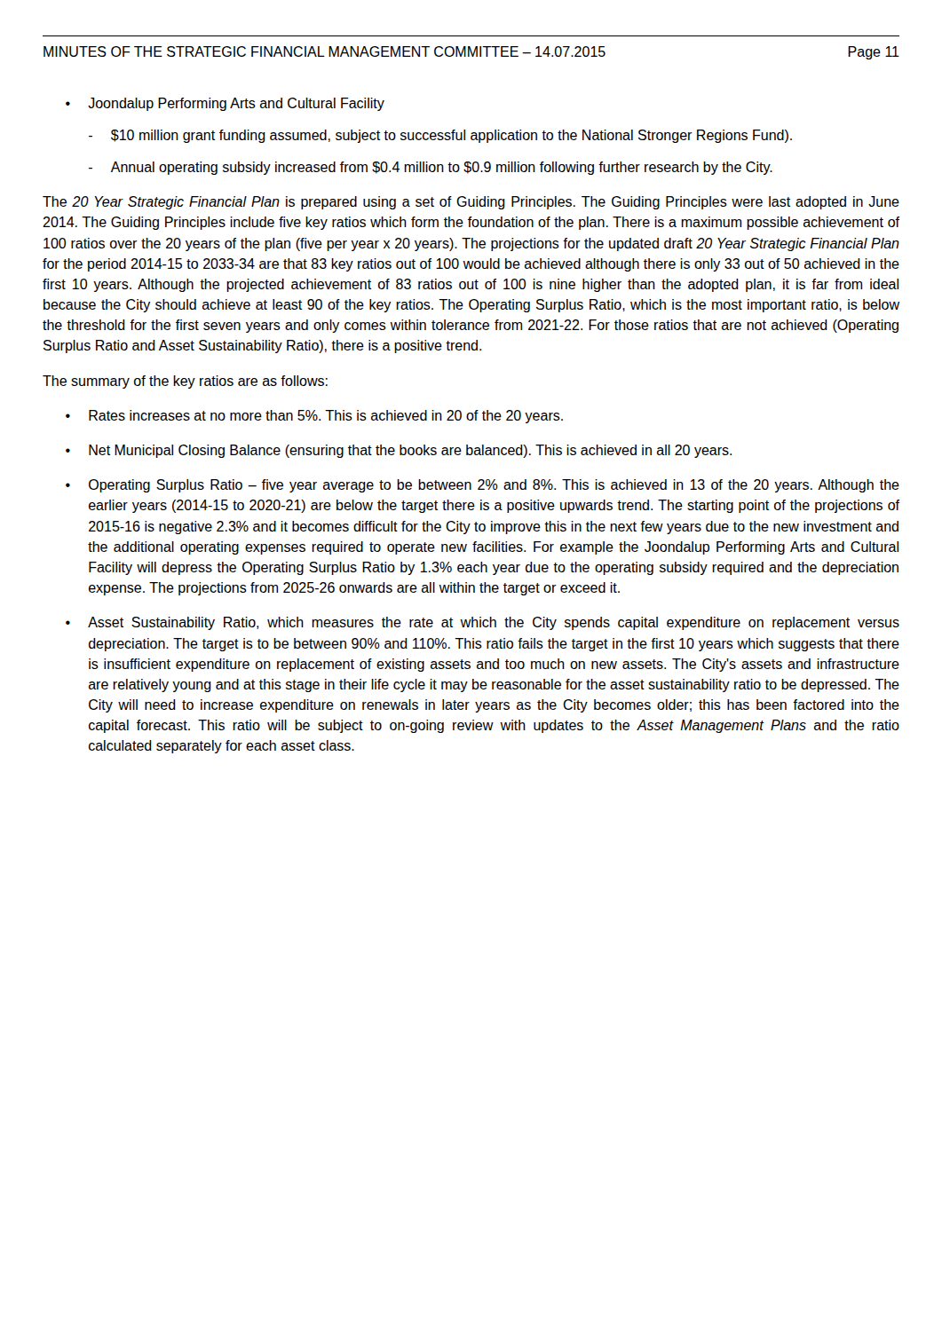MINUTES OF THE STRATEGIC FINANCIAL MANAGEMENT COMMITTEE – 14.07.2015
Page 11
Joondalup Performing Arts and Cultural Facility
$10 million grant funding assumed, subject to successful application to the National Stronger Regions Fund).
Annual operating subsidy increased from $0.4 million to $0.9 million following further research by the City.
The 20 Year Strategic Financial Plan is prepared using a set of Guiding Principles. The Guiding Principles were last adopted in June 2014. The Guiding Principles include five key ratios which form the foundation of the plan. There is a maximum possible achievement of 100 ratios over the 20 years of the plan (five per year x 20 years). The projections for the updated draft 20 Year Strategic Financial Plan for the period 2014-15 to 2033-34 are that 83 key ratios out of 100 would be achieved although there is only 33 out of 50 achieved in the first 10 years. Although the projected achievement of 83 ratios out of 100 is nine higher than the adopted plan, it is far from ideal because the City should achieve at least 90 of the key ratios. The Operating Surplus Ratio, which is the most important ratio, is below the threshold for the first seven years and only comes within tolerance from 2021-22. For those ratios that are not achieved (Operating Surplus Ratio and Asset Sustainability Ratio), there is a positive trend.
The summary of the key ratios are as follows:
Rates increases at no more than 5%. This is achieved in 20 of the 20 years.
Net Municipal Closing Balance (ensuring that the books are balanced). This is achieved in all 20 years.
Operating Surplus Ratio – five year average to be between 2% and 8%. This is achieved in 13 of the 20 years. Although the earlier years (2014-15 to 2020-21) are below the target there is a positive upwards trend. The starting point of the projections of 2015-16 is negative 2.3% and it becomes difficult for the City to improve this in the next few years due to the new investment and the additional operating expenses required to operate new facilities. For example the Joondalup Performing Arts and Cultural Facility will depress the Operating Surplus Ratio by 1.3% each year due to the operating subsidy required and the depreciation expense. The projections from 2025-26 onwards are all within the target or exceed it.
Asset Sustainability Ratio, which measures the rate at which the City spends capital expenditure on replacement versus depreciation. The target is to be between 90% and 110%. This ratio fails the target in the first 10 years which suggests that there is insufficient expenditure on replacement of existing assets and too much on new assets. The City's assets and infrastructure are relatively young and at this stage in their life cycle it may be reasonable for the asset sustainability ratio to be depressed. The City will need to increase expenditure on renewals in later years as the City becomes older; this has been factored into the capital forecast. This ratio will be subject to on-going review with updates to the Asset Management Plans and the ratio calculated separately for each asset class.